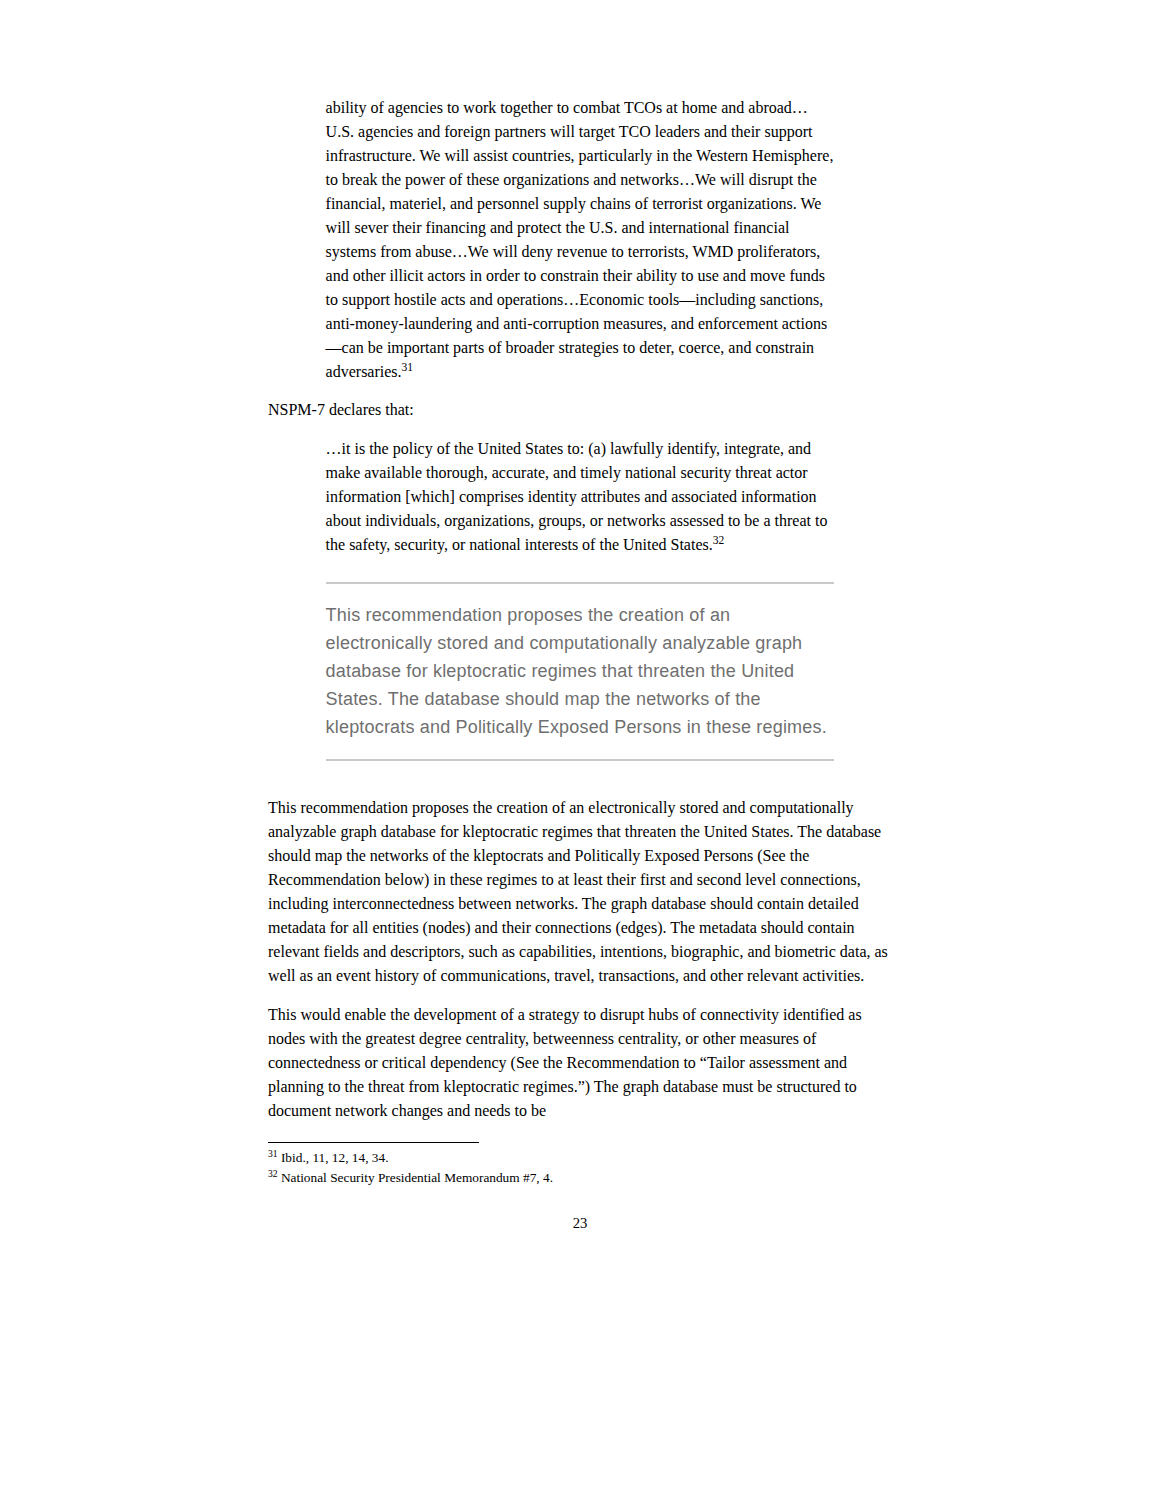ability of agencies to work together to combat TCOs at home and abroad…U.S. agencies and foreign partners will target TCO leaders and their support infrastructure. We will assist countries, particularly in the Western Hemisphere, to break the power of these organizations and networks…We will disrupt the financial, materiel, and personnel supply chains of terrorist organizations. We will sever their financing and protect the U.S. and international financial systems from abuse…We will deny revenue to terrorists, WMD proliferators, and other illicit actors in order to constrain their ability to use and move funds to support hostile acts and operations…Economic tools—including sanctions, anti-money-laundering and anti-corruption measures, and enforcement actions—can be important parts of broader strategies to deter, coerce, and constrain adversaries.31
NSPM-7 declares that:
…it is the policy of the United States to: (a) lawfully identify, integrate, and make available thorough, accurate, and timely national security threat actor information [which] comprises identity attributes and associated information about individuals, organizations, groups, or networks assessed to be a threat to the safety, security, or national interests of the United States.32
This recommendation proposes the creation of an electronically stored and computationally analyzable graph database for kleptocratic regimes that threaten the United States. The database should map the networks of the kleptocrats and Politically Exposed Persons in these regimes.
This recommendation proposes the creation of an electronically stored and computationally analyzable graph database for kleptocratic regimes that threaten the United States. The database should map the networks of the kleptocrats and Politically Exposed Persons (See the Recommendation below) in these regimes to at least their first and second level connections, including interconnectedness between networks. The graph database should contain detailed metadata for all entities (nodes) and their connections (edges). The metadata should contain relevant fields and descriptors, such as capabilities, intentions, biographic, and biometric data, as well as an event history of communications, travel, transactions, and other relevant activities.
This would enable the development of a strategy to disrupt hubs of connectivity identified as nodes with the greatest degree centrality, betweenness centrality, or other measures of connectedness or critical dependency (See the Recommendation to “Tailor assessment and planning to the threat from kleptocratic regimes.”) The graph database must be structured to document network changes and needs to be
31 Ibid., 11, 12, 14, 34.
32 National Security Presidential Memorandum #7, 4.
23